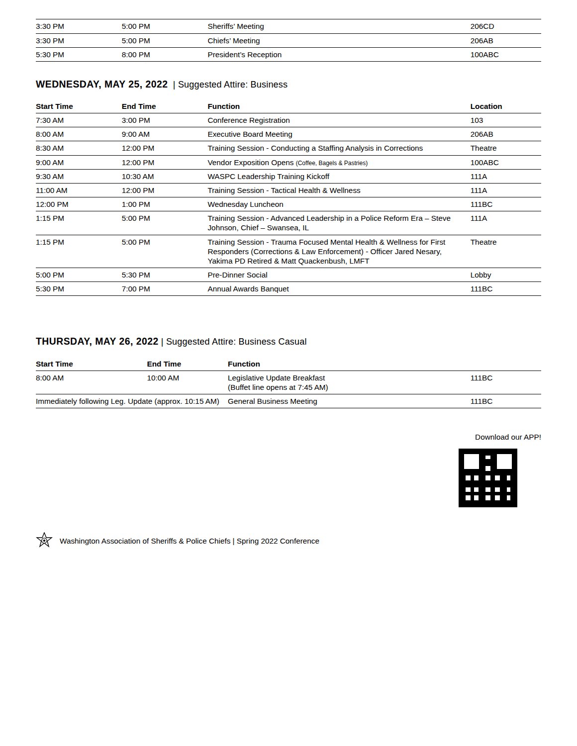| 3:30 PM | 5:00 PM | Sheriffs’ Meeting | 206CD |
| 3:30 PM | 5:00 PM | Chiefs’ Meeting | 206AB |
| 5:30 PM | 8:00 PM | President’s Reception | 100ABC |
WEDNESDAY, MAY 25, 2022 | Suggested Attire: Business
| Start Time | End Time | Function | Location |
| --- | --- | --- | --- |
| 7:30 AM | 3:00 PM | Conference Registration | 103 |
| 8:00 AM | 9:00 AM | Executive Board Meeting | 206AB |
| 8:30 AM | 12:00 PM | Training Session - Conducting a Staffing Analysis in Corrections | Theatre |
| 9:00 AM | 12:00 PM | Vendor Exposition Opens (Coffee, Bagels & Pastries) | 100ABC |
| 9:30 AM | 10:30 AM | WASPC Leadership Training Kickoff | 111A |
| 11:00 AM | 12:00 PM | Training Session - Tactical Health & Wellness | 111A |
| 12:00 PM | 1:00 PM | Wednesday Luncheon | 111BC |
| 1:15 PM | 5:00 PM | Training Session - Advanced Leadership in a Police Reform Era – Steve Johnson, Chief – Swansea, IL | 111A |
| 1:15 PM | 5:00 PM | Training Session - Trauma Focused Mental Health & Wellness for First Responders (Corrections & Law Enforcement) - Officer Jared Nesary, Yakima PD Retired & Matt Quackenbush, LMFT | Theatre |
| 5:00 PM | 5:30 PM | Pre-Dinner Social | Lobby |
| 5:30 PM | 7:00 PM | Annual Awards Banquet | 111BC |
THURSDAY, MAY 26, 2022 | Suggested Attire: Business Casual
| Start Time | End Time | Function | |
| --- | --- | --- | --- |
| 8:00 AM | 10:00 AM | Legislative Update Breakfast (Buffet line opens at 7:45 AM) | 111BC |
| Immediately following Leg. Update (approx. 10:15 AM) | General Business Meeting | 111BC |
Download our APP!
Washington Association of Sheriffs & Police Chiefs | Spring 2022 Conference